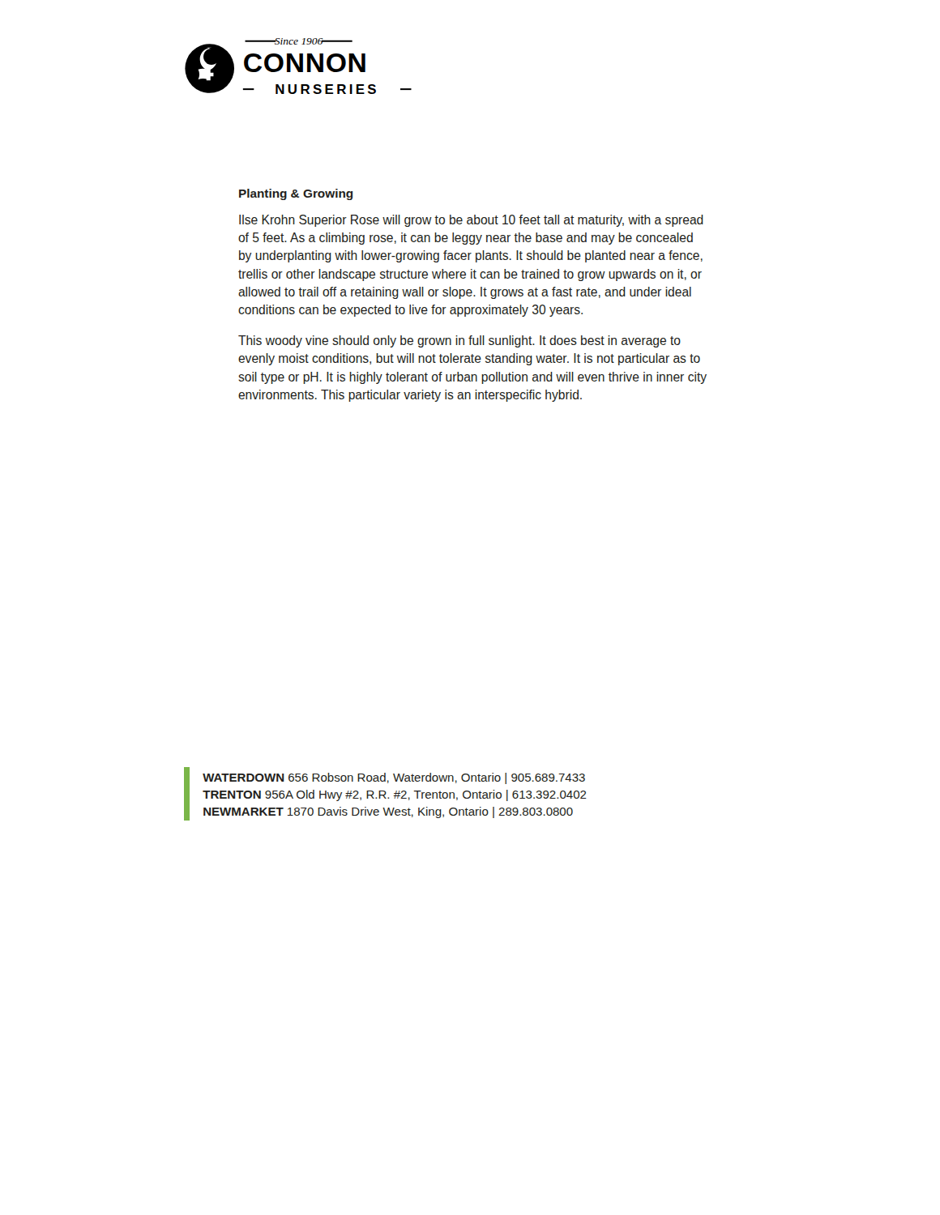Since 1906 CONNON NURSERIES
Planting & Growing
Ilse Krohn Superior Rose will grow to be about 10 feet tall at maturity, with a spread of 5 feet. As a climbing rose, it can be leggy near the base and may be concealed by underplanting with lower-growing facer plants. It should be planted near a fence, trellis or other landscape structure where it can be trained to grow upwards on it, or allowed to trail off a retaining wall or slope. It grows at a fast rate, and under ideal conditions can be expected to live for approximately 30 years.
This woody vine should only be grown in full sunlight. It does best in average to evenly moist conditions, but will not tolerate standing water. It is not particular as to soil type or pH. It is highly tolerant of urban pollution and will even thrive in inner city environments. This particular variety is an interspecific hybrid.
WATERDOWN 656 Robson Road, Waterdown, Ontario | 905.689.7433
TRENTON 956A Old Hwy #2, R.R. #2, Trenton, Ontario | 613.392.0402
NEWMARKET 1870 Davis Drive West, King, Ontario | 289.803.0800